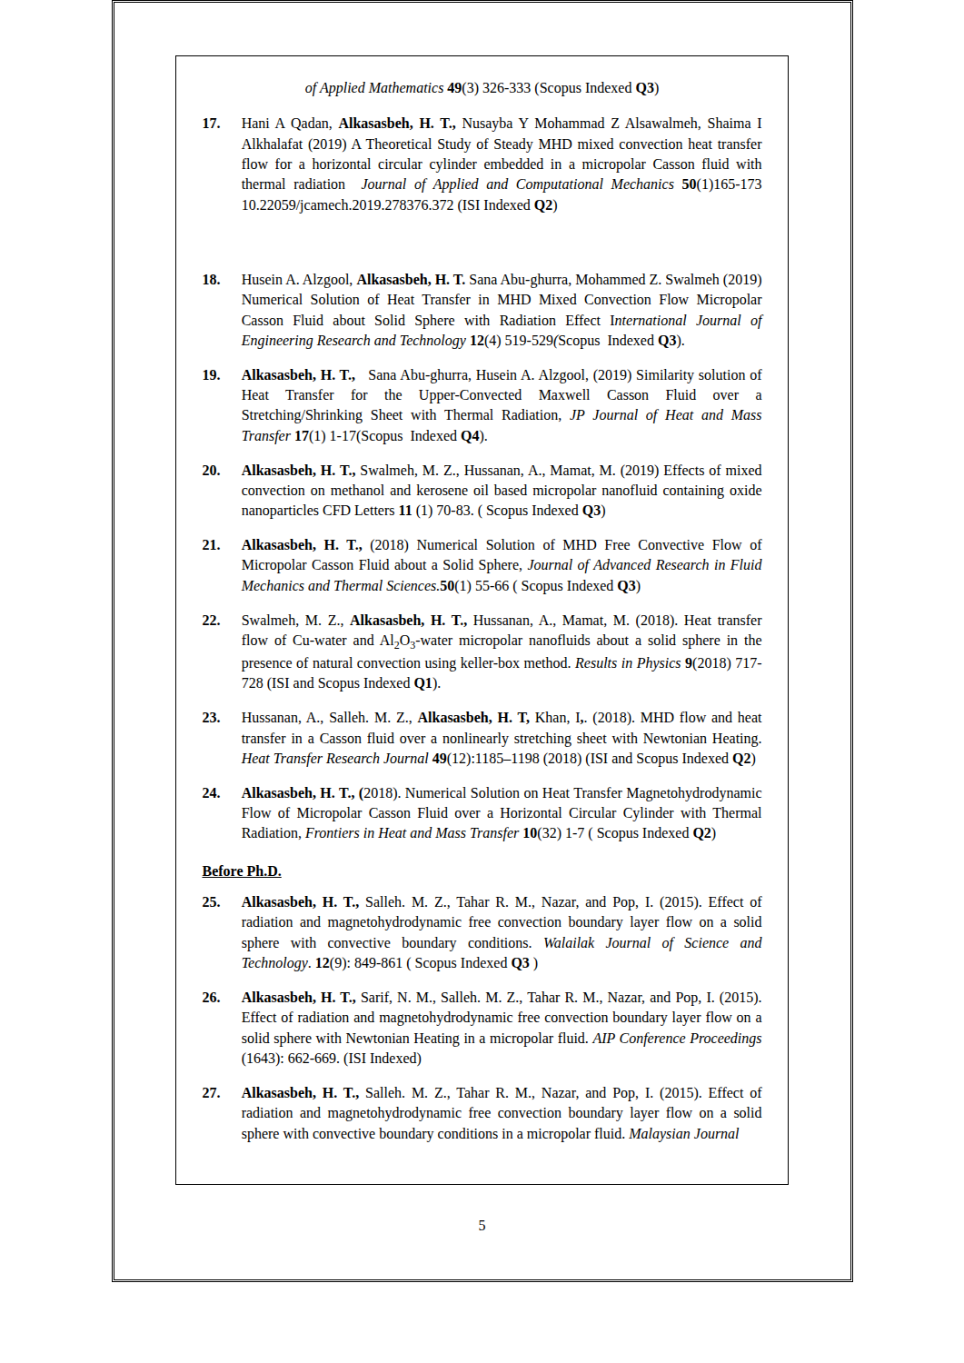of Applied Mathematics 49(3) 326-333 (Scopus Indexed Q3)
17. Hani A Qadan, Alkasasbeh, H. T., Nusayba Y Mohammad Z Alsawalmeh, Shaima I Alkhalafat (2019) A Theoretical Study of Steady MHD mixed convection heat transfer flow for a horizontal circular cylinder embedded in a micropolar Casson fluid with thermal radiation Journal of Applied and Computational Mechanics 50(1)165-173 10.22059/jcamech.2019.278376.372 (ISI Indexed Q2)
18. Husein A. Alzgool, Alkasasbeh, H. T. Sana Abu-ghurra, Mohammed Z. Swalmeh (2019) Numerical Solution of Heat Transfer in MHD Mixed Convection Flow Micropolar Casson Fluid about Solid Sphere with Radiation Effect International Journal of Engineering Research and Technology 12(4) 519-529(Scopus Indexed Q3).
19. Alkasasbeh, H. T., Sana Abu-ghurra, Husein A. Alzgool, (2019) Similarity solution of Heat Transfer for the Upper-Convected Maxwell Casson Fluid over a Stretching/Shrinking Sheet with Thermal Radiation, JP Journal of Heat and Mass Transfer 17(1) 1-17(Scopus Indexed Q4).
20. Alkasasbeh, H. T., Swalmeh, M. Z., Hussanan, A., Mamat, M. (2019) Effects of mixed convection on methanol and kerosene oil based micropolar nanofluid containing oxide nanoparticles CFD Letters 11 (1) 70-83. ( Scopus Indexed Q3)
21. Alkasasbeh, H. T., (2018) Numerical Solution of MHD Free Convective Flow of Micropolar Casson Fluid about a Solid Sphere, Journal of Advanced Research in Fluid Mechanics and Thermal Sciences. 50(1) 55-66 ( Scopus Indexed Q3)
22. Swalmeh, M. Z., Alkasasbeh, H. T., Hussanan, A., Mamat, M. (2018). Heat transfer flow of Cu-water and Al2O3-water micropolar nanofluids about a solid sphere in the presence of natural convection using keller-box method. Results in Physics 9(2018) 717-728 (ISI and Scopus Indexed Q1).
23. Hussanan, A., Salleh. M. Z., Alkasasbeh, H. T, Khan, I,. (2018). MHD flow and heat transfer in a Casson fluid over a nonlinearly stretching sheet with Newtonian Heating. Heat Transfer Research Journal 49(12):1185–1198 (2018) (ISI and Scopus Indexed Q2)
24. Alkasasbeh, H. T., (2018). Numerical Solution on Heat Transfer Magnetohydrodynamic Flow of Micropolar Casson Fluid over a Horizontal Circular Cylinder with Thermal Radiation, Frontiers in Heat and Mass Transfer 10(32) 1-7 ( Scopus Indexed Q2)
Before Ph.D.
25. Alkasasbeh, H. T., Salleh. M. Z., Tahar R. M., Nazar, and Pop, I. (2015). Effect of radiation and magnetohydrodynamic free convection boundary layer flow on a solid sphere with convective boundary conditions. Walailak Journal of Science and Technology. 12(9): 849-861 ( Scopus Indexed Q3 )
26. Alkasasbeh, H. T., Sarif, N. M., Salleh. M. Z., Tahar R. M., Nazar, and Pop, I. (2015). Effect of radiation and magnetohydrodynamic free convection boundary layer flow on a solid sphere with Newtonian Heating in a micropolar fluid. AIP Conference Proceedings (1643): 662-669. (ISI Indexed)
27. Alkasasbeh, H. T., Salleh. M. Z., Tahar R. M., Nazar, and Pop, I. (2015). Effect of radiation and magnetohydrodynamic free convection boundary layer flow on a solid sphere with convective boundary conditions in a micropolar fluid. Malaysian Journal
5